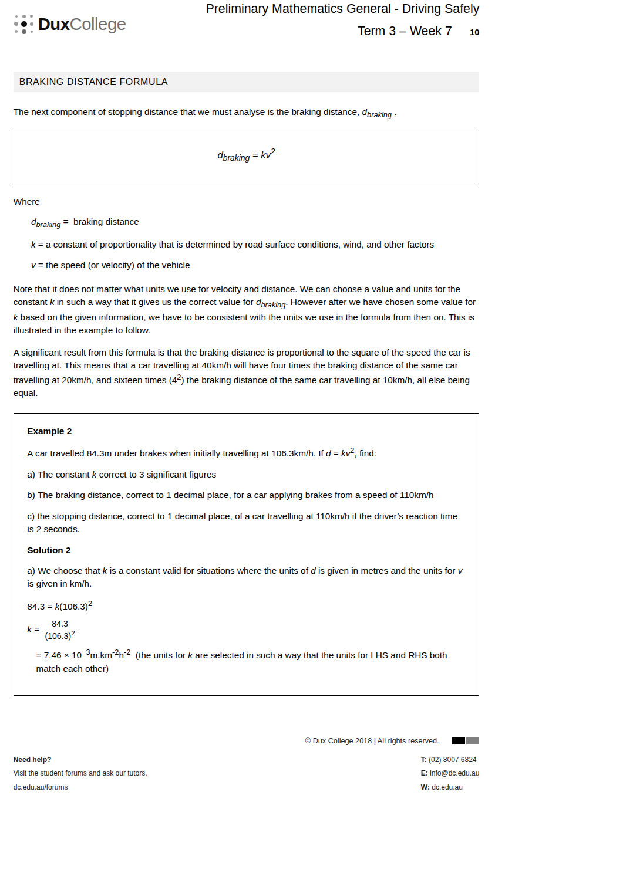Dux College
Preliminary Mathematics General - Driving Safely
Term 3 – Week 7 10
BRAKING DISTANCE FORMULA
The next component of stopping distance that we must analyse is the braking distance, dbraking .
dbraking = kv2
Where
dbraking = braking distance
k = a constant of proportionality that is determined by road surface conditions, wind, and other factors
v = the speed (or velocity) of the vehicle
Note that it does not matter what units we use for velocity and distance. We can choose a value and units for the constant k in such a way that it gives us the correct value for dbraking. However after we have chosen some value for k based on the given information, we have to be consistent with the units we use in the formula from then on. This is illustrated in the example to follow.
A significant result from this formula is that the braking distance is proportional to the square of the speed the car is travelling at. This means that a car travelling at 40km/h will have four times the braking distance of the same car travelling at 20km/h, and sixteen times (42) the braking distance of the same car travelling at 10km/h, all else being equal.
Example 2
A car travelled 84.3m under brakes when initially travelling at 106.3km/h. If d = kv2, find:
a) The constant k correct to 3 significant figures
b) The braking distance, correct to 1 decimal place, for a car applying brakes from a speed of 110km/h
c) the stopping distance, correct to 1 decimal place, of a car travelling at 110km/h if the driver’s reaction time is 2 seconds.
Solution 2
a) We choose that k is a constant valid for situations where the units of d is given in metres and the units for v is given in km/h.
84.3 = k(106.3)2
k = 84.3 (106.3)2
= 7.46 × 10−3m.km-2h-2 (the units for k are selected in such a way that the units for LHS and RHS both match each other)
© Dux College 2018 | All rights reserved.
Need help?
Visit the student forums and ask our tutors.
dc.edu.au/forums
T: (02) 8007 6824
E: info@dc.edu.au
W: dc.edu.au